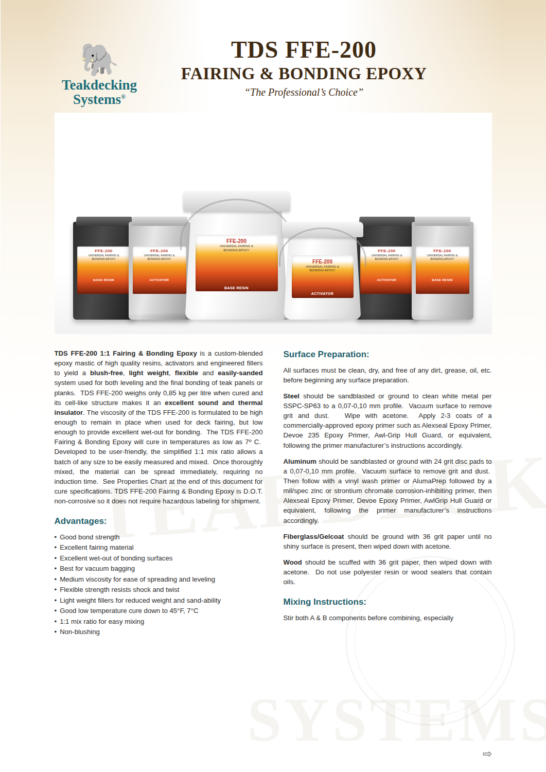TEAKDECK
SYSTEMS
🐘
Teakdecking
Systems®
TDS FFE-200
FAIRING & BONDING EPOXY
“The Professional’s Choice”
FFE-200
UNIVERSAL FAIRING &
BONDING EPOXY
BASE RESIN
FFE-200
UNIVERSAL FAIRING &
BONDING EPOXY
ACTIVATOR
FFE-200
UNIVERSAL FAIRING &
BONDING EPOXY
BASE RESIN
FFE-200
UNIVERSAL FAIRING &
BONDING EPOXY
ACTIVATOR
FFE-200
UNIVERSAL FAIRING &
BONDING EPOXY
ACTIVATOR
FFE-200
UNIVERSAL FAIRING &
BONDING EPOXY
BASE RESIN
TDS FFE-200 1:1 Fairing & Bonding Epoxy is a custom-blended epoxy mastic of high quality resins, activators and engineered fillers to yield a blush-free, light weight, flexible and easily-sanded system used for both leveling and the final bonding of teak panels or planks. TDS FFE-200 weighs only 0,85 kg per litre when cured and its cell-like structure makes it an excellent sound and thermal insulator. The viscosity of the TDS FFE-200 is formulated to be high enough to remain in place when used for deck fairing, but low enough to provide excellent wet-out for bonding. The TDS FFE-200 Fairing & Bonding Epoxy will cure in temperatures as low as 7º C. Developed to be user-friendly, the simplified 1:1 mix ratio allows a batch of any size to be easily measured and mixed. Once thoroughly mixed, the material can be spread immediately, requiring no induction time. See Properties Chart at the end of this document for cure specifications. TDS FFE-200 Fairing & Bonding Epoxy is D.O.T. non-corrosive so it does not require hazardous labeling for shipment.
Advantages:
Good bond strength
Excellent fairing material
Excellent wet-out of bonding surfaces
Best for vacuum bagging
Medium viscosity for ease of spreading and leveling
Flexible strength resists shock and twist
Light weight fillers for reduced weight and sand-ability
Good low temperature cure down to 45°F, 7°C
1:1 mix ratio for easy mixing
Non-blushing
Surface Preparation:
All surfaces must be clean, dry, and free of any dirt, grease, oil, etc. before beginning any surface preparation.
Steel should be sandblasted or ground to clean white metal per SSPC-SP63 to a 0,07-0,10 mm profile. Vacuum surface to remove grit and dust. Wipe with acetone. Apply 2-3 coats of a commercially-approved epoxy primer such as Alexseal Epoxy Primer, Devoe 235 Epoxy Primer, Awl-Grip Hull Guard, or equivalent, following the primer manufacturer’s instructions accordingly.
Aluminum should be sandblasted or ground with 24 grit disc pads to a 0,07-0,10 mm profile. Vacuum surface to remove grit and dust. Then follow with a vinyl wash primer or AlumaPrep followed by a mil/spec zinc or strontium chromate corrosion-inhibiting primer, then Alexseal Epoxy Primer, Devoe Epoxy Primer, AwlGrip Hull Guard or equivalent, following the primer manufacturer’s instructions accordingly.
Fiberglass/Gelcoat should be ground with 36 grit paper until no shiny surface is present, then wiped down with acetone.
Wood should be scuffed with 36 grit paper, then wiped down with acetone. Do not use polyester resin or wood sealers that contain oils.
Mixing Instructions:
Stir both A & B components before combining, especially
⇨